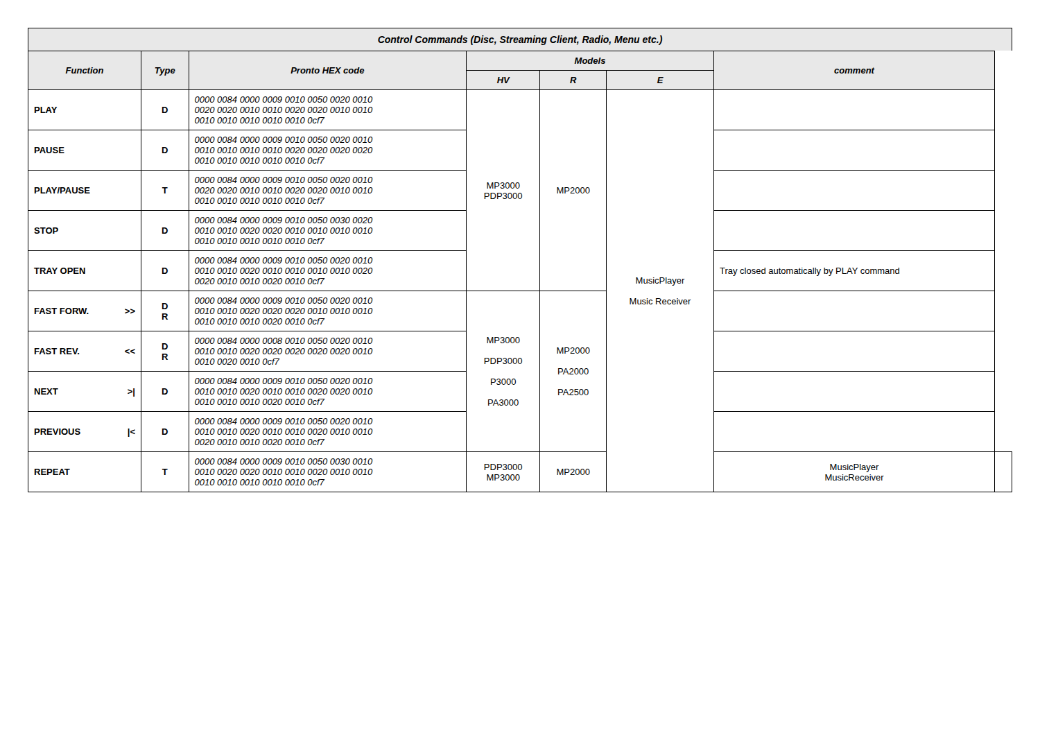Control Commands (Disc, Streaming Client, Radio, Menu etc.)
| Function | Type | Pronto HEX code | Models | comment |
| --- | --- | --- | --- | --- |
| HV | R | E |
| PLAY | D | 0000 0084 0000 0009 0010 0050 0020 0010 0020 0020 0010 0010 0020 0020 0010 0010 0010 0010 0010 0010 0010 0cf7 | MP3000 PDP3000 | MP2000 | MusicPlayer Music Receiver | |
| PAUSE | D | 0000 0084 0000 0009 0010 0050 0020 0010 0010 0010 0010 0010 0020 0020 0020 0020 0010 0010 0010 0010 0010 0cf7 | |
| PLAY/PAUSE | T | 0000 0084 0000 0009 0010 0050 0020 0010 0020 0020 0010 0010 0020 0020 0010 0010 0010 0010 0010 0010 0010 0cf7 | |
| STOP | D | 0000 0084 0000 0009 0010 0050 0030 0020 0010 0010 0020 0020 0010 0010 0010 0010 0010 0010 0010 0010 0010 0cf7 | |
| TRAY OPEN | D | 0000 0084 0000 0009 0010 0050 0020 0010 0010 0010 0020 0010 0010 0010 0010 0020 0020 0010 0010 0020 0010 0cf7 | Tray closed automatically by PLAY command |
| FAST FORW. >> | D R | 0000 0084 0000 0009 0010 0050 0020 0010 0010 0010 0020 0020 0020 0010 0010 0010 0010 0010 0010 0020 0010 0cf7 | MP3000 PDP3000 P3000 PA3000 | MP2000 PA2000 PA2500 | |
| FAST REV. << | D R | 0000 0084 0000 0008 0010 0050 0020 0010 0010 0010 0020 0020 0020 0020 0020 0010 0010 0020 0010 0cf7 | |
| NEXT >/ | D | 0000 0084 0000 0009 0010 0050 0020 0010 0010 0010 0020 0010 0010 0020 0020 0010 0010 0010 0010 0020 0010 0cf7 | |
| PREVIOUS /< | D | 0000 0084 0000 0009 0010 0050 0020 0010 0010 0010 0020 0010 0010 0020 0010 0010 0020 0010 0010 0020 0010 0cf7 | |
| REPEAT | T | 0000 0084 0000 0009 0010 0050 0030 0010 0010 0020 0020 0010 0010 0020 0010 0010 0010 0010 0010 0010 0010 0cf7 | PDP3000 MP3000 | MP2000 | MusicPlayer MusicReceiver | |